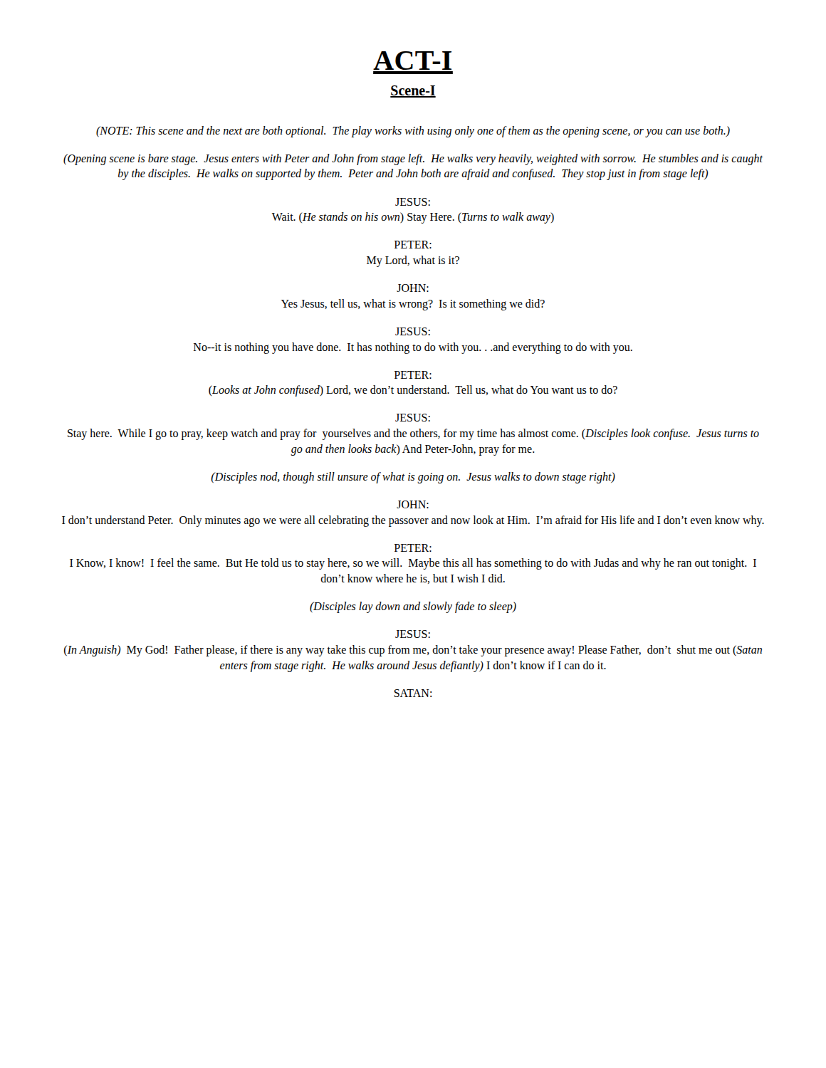ACT-I
Scene-I
(NOTE: This scene and the next are both optional. The play works with using only one of them as the opening scene, or you can use both.)
(Opening scene is bare stage. Jesus enters with Peter and John from stage left. He walks very heavily, weighted with sorrow. He stumbles and is caught by the disciples. He walks on supported by them. Peter and John both are afraid and confused. They stop just in from stage left)
Jesus: Wait. (He stands on his own) Stay Here. (Turns to walk away)
Peter: My Lord, what is it?
John: Yes Jesus, tell us, what is wrong? Is it something we did?
Jesus: No--it is nothing you have done. It has nothing to do with you. . .and everything to do with you.
Peter: (Looks at John confused) Lord, we don’t understand. Tell us, what do You want us to do?
Jesus: Stay here. While I go to pray, keep watch and pray for yourselves and the others, for my time has almost come. (Disciples look confuse. Jesus turns to go and then looks back) And Peter-John, pray for me.
(Disciples nod, though still unsure of what is going on. Jesus walks to down stage right)
John: I don’t understand Peter. Only minutes ago we were all celebrating the passover and now look at Him. I’m afraid for His life and I don’t even know why.
Peter: I Know, I know! I feel the same. But He told us to stay here, so we will. Maybe this all has something to do with Judas and why he ran out tonight. I don’t know where he is, but I wish I did.
(Disciples lay down and slowly fade to sleep)
Jesus: (In Anguish) My God! Father please, if there is any way take this cup from me, don’t take your presence away! Please Father, don’t shut me out (Satan enters from stage right. He walks around Jesus defiantly) I don’t know if I can do it.
Satan: